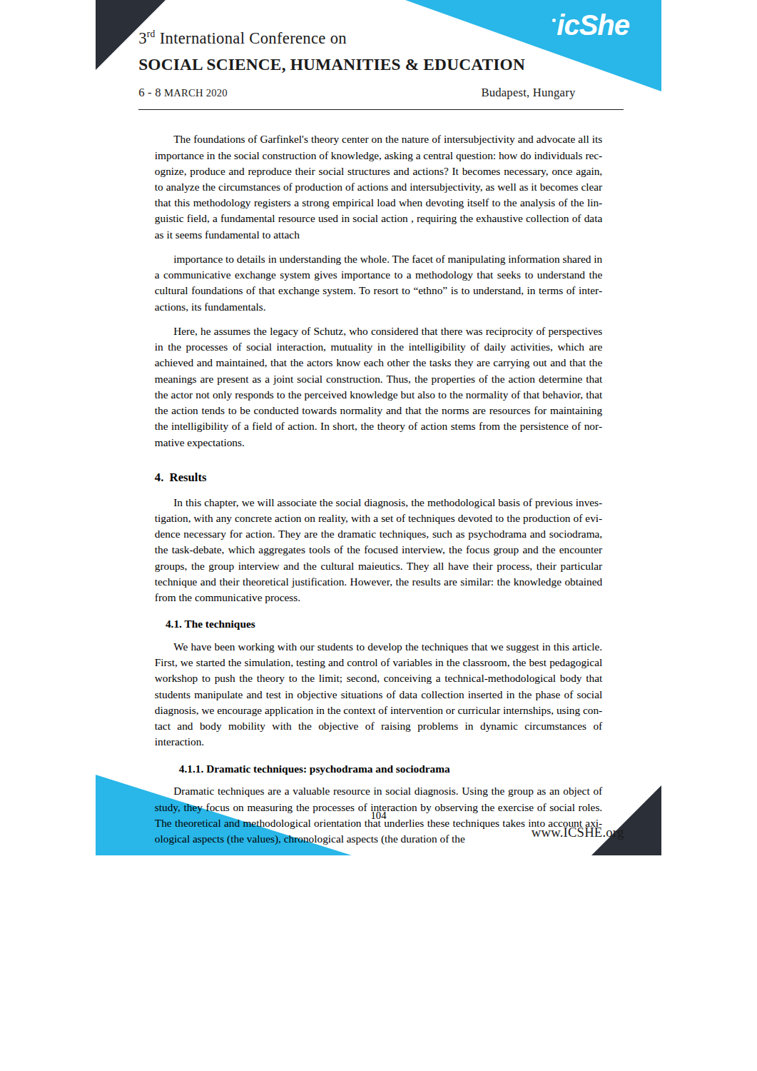icShe
3rd International Conference on
Social Science, Humanities & Education
6 - 8 MARCH 2020 Budapest, Hungary
The foundations of Garfinkel's theory center on the nature of intersubjectivity and advocate all its importance in the social construction of knowledge, asking a central question: how do individuals recognize, produce and reproduce their social structures and actions? It becomes necessary, once again, to analyze the circumstances of production of actions and intersubjectivity, as well as it becomes clear that this methodology registers a strong empirical load when devoting itself to the analysis of the linguistic field, a fundamental resource used in social action , requiring the exhaustive collection of data as it seems fundamental to attach
importance to details in understanding the whole. The facet of manipulating information shared in a communicative exchange system gives importance to a methodology that seeks to understand the cultural foundations of that exchange system. To resort to “ethno” is to understand, in terms of interactions, its fundamentals.
Here, he assumes the legacy of Schutz, who considered that there was reciprocity of perspectives in the processes of social interaction, mutuality in the intelligibility of daily activities, which are achieved and maintained, that the actors know each other the tasks they are carrying out and that the meanings are present as a joint social construction. Thus, the properties of the action determine that the actor not only responds to the perceived knowledge but also to the normality of that behavior, that the action tends to be conducted towards normality and that the norms are resources for maintaining the intelligibility of a field of action. In short, the theory of action stems from the persistence of normative expectations.
4. Results
In this chapter, we will associate the social diagnosis, the methodological basis of previous investigation, with any concrete action on reality, with a set of techniques devoted to the production of evidence necessary for action. They are the dramatic techniques, such as psychodrama and sociodrama, the task-debate, which aggregates tools of the focused interview, the focus group and the encounter groups, the group interview and the cultural maieutics. They all have their process, their particular technique and their theoretical justification. However, the results are similar: the knowledge obtained from the communicative process.
4.1. The techniques
We have been working with our students to develop the techniques that we suggest in this article. First, we started the simulation, testing and control of variables in the classroom, the best pedagogical workshop to push the theory to the limit; second, conceiving a technical-methodological body that students manipulate and test in objective situations of data collection inserted in the phase of social diagnosis, we encourage application in the context of intervention or curricular internships, using contact and body mobility with the objective of raising problems in dynamic circumstances of interaction.
4.1.1. Dramatic techniques: psychodrama and sociodrama
Dramatic techniques are a valuable resource in social diagnosis. Using the group as an object of study, they focus on measuring the processes of interaction by observing the exercise of social roles. The theoretical and methodological orientation that underlies these techniques takes into account axiological aspects (the values), chronological aspects (the duration of the
104
www.ICSHE.org